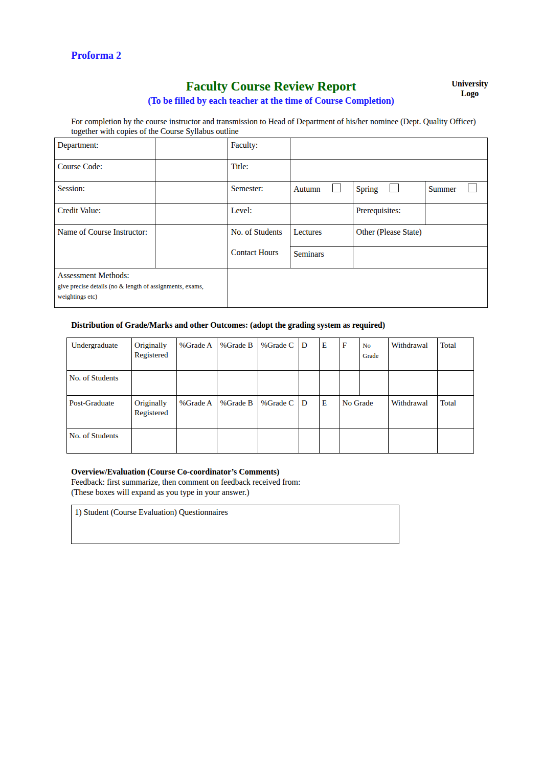Proforma 2
University
Logo
Faculty Course Review Report
(To be filled by each teacher at the time of Course Completion)
For completion by the course instructor and transmission to Head of Department of his/her nominee (Dept. Quality Officer) together with copies of the Course Syllabus outline
| Department: | | Faculty: | |
| Course Code: | | Title: | |
| Session: | | Semester: | Autumn | Spring | Summer |
| Credit Value: | | Level: | | Prerequisites: | |
| Name of Course Instructor: | | No. of Students Contact Hours | Lectures | Other (Please State) |
| Seminars | |
| Assessment Methods: give precise details (no & length of assignments, exams, weightings etc) | |
Distribution of Grade/Marks and other Outcomes: (adopt the grading system as required)
| Undergraduate | Originally Registered | %Grade A | %Grade B | %Grade C | D | E | F | No Grade | Withdrawal | Total |
| No. of Students | | | | | | | | | | |
| Post - Graduate | Originally Registered | %Grade A | %Grade B | %Grade C | D | E | No Grade | Withdrawal | Total |
| No. of Students | | | | | | | | | |
Overview/Evaluation (Course Co-coordinator’s Comments)
Feedback: first summarize, then comment on feedback received from:
(These boxes will expand as you type in your answer.)
1) Student (Course Evaluation) Questionnaires